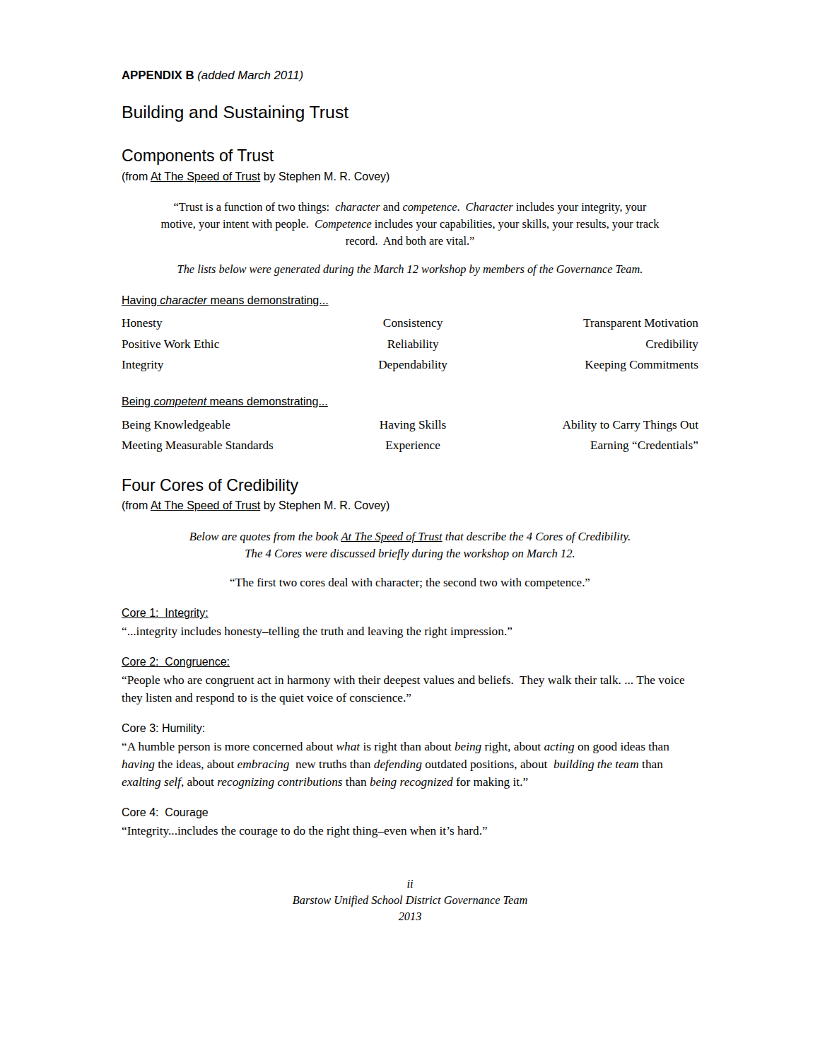APPENDIX B (added March 2011)
Building and Sustaining Trust
Components of Trust
(from At The Speed of Trust by Stephen M. R. Covey)
“Trust is a function of two things: character and competence. Character includes your integrity, your motive, your intent with people. Competence includes your capabilities, your skills, your results, your track record. And both are vital.”
The lists below were generated during the March 12 workshop by members of the Governance Team.
Having character means demonstrating...
| Honesty | Consistency | Transparent Motivation |
| Positive Work Ethic | Reliability | Credibility |
| Integrity | Dependability | Keeping Commitments |
Being competent means demonstrating...
| Being Knowledgeable | Having Skills | Ability to Carry Things Out |
| Meeting Measurable Standards | Experience | Earning “Credentials” |
Four Cores of Credibility
(from At The Speed of Trust by Stephen M. R. Covey)
Below are quotes from the book At The Speed of Trust that describe the 4 Cores of Credibility.
The 4 Cores were discussed briefly during the workshop on March 12.
“The first two cores deal with character; the second two with competence.”
Core 1: Integrity:
“...integrity includes honesty–telling the truth and leaving the right impression.”
Core 2: Congruence:
“People who are congruent act in harmony with their deepest values and beliefs. They walk their talk. ... The voice they listen and respond to is the quiet voice of conscience.”
Core 3: Humility:
“A humble person is more concerned about what is right than about being right, about acting on good ideas than having the ideas, about embracing new truths than defending outdated positions, about building the team than exalting self, about recognizing contributions than being recognized for making it.”
Core 4: Courage
“Integrity...includes the courage to do the right thing–even when it’s hard.”
ii
Barstow Unified School District Governance Team
2013